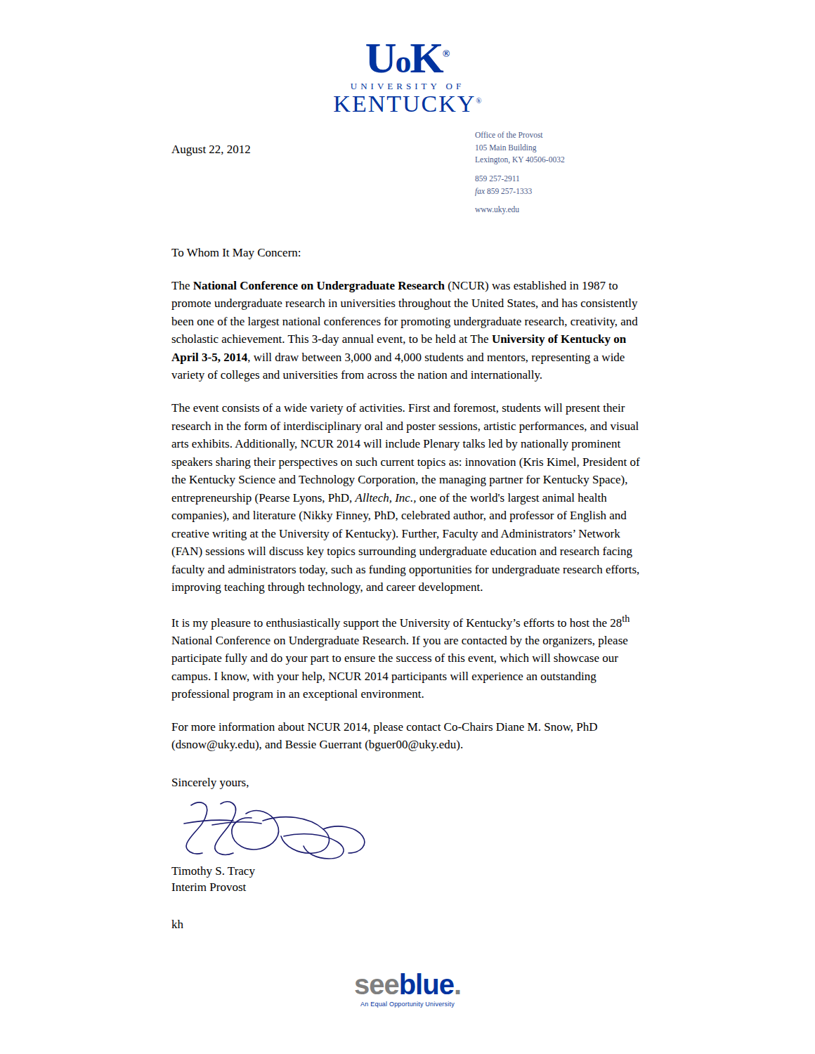Uo K®
UNIVERSITY OF
KENTUCKY®
August 22, 2012
Office of the Provost
105 Main Building
Lexington, KY 40506-0032
859 257-2911
fax 859 257-1333
www.uky.edu
To Whom It May Concern:
The National Conference on Undergraduate Research (NCUR) was established in 1987 to promote undergraduate research in universities throughout the United States, and has consistently been one of the largest national conferences for promoting undergraduate research, creativity, and scholastic achievement. This 3-day annual event, to be held at The University of Kentucky on April 3-5, 2014, will draw between 3,000 and 4,000 students and mentors, representing a wide variety of colleges and universities from across the nation and internationally.
The event consists of a wide variety of activities. First and foremost, students will present their research in the form of interdisciplinary oral and poster sessions, artistic performances, and visual arts exhibits. Additionally, NCUR 2014 will include Plenary talks led by nationally prominent speakers sharing their perspectives on such current topics as: innovation (Kris Kimel, President of the Kentucky Science and Technology Corporation, the managing partner for Kentucky Space), entrepreneurship (Pearse Lyons, PhD, Alltech, Inc., one of the world's largest animal health companies), and literature (Nikky Finney, PhD, celebrated author, and professor of English and creative writing at the University of Kentucky). Further, Faculty and Administrators’ Network (FAN) sessions will discuss key topics surrounding undergraduate education and research facing faculty and administrators today, such as funding opportunities for undergraduate research efforts, improving teaching through technology, and career development.
It is my pleasure to enthusiastically support the University of Kentucky’s efforts to host the 28th National Conference on Undergraduate Research. If you are contacted by the organizers, please participate fully and do your part to ensure the success of this event, which will showcase our campus. I know, with your help, NCUR 2014 participants will experience an outstanding professional program in an exceptional environment.
For more information about NCUR 2014, please contact Co-Chairs Diane M. Snow, PhD (dsnow@uky.edu), and Bessie Guerrant (bguer00@uky.edu).
Sincerely yours,
Timothy S. Tracy
Interim Provost
kh
see blue.
An Equal Opportunity University